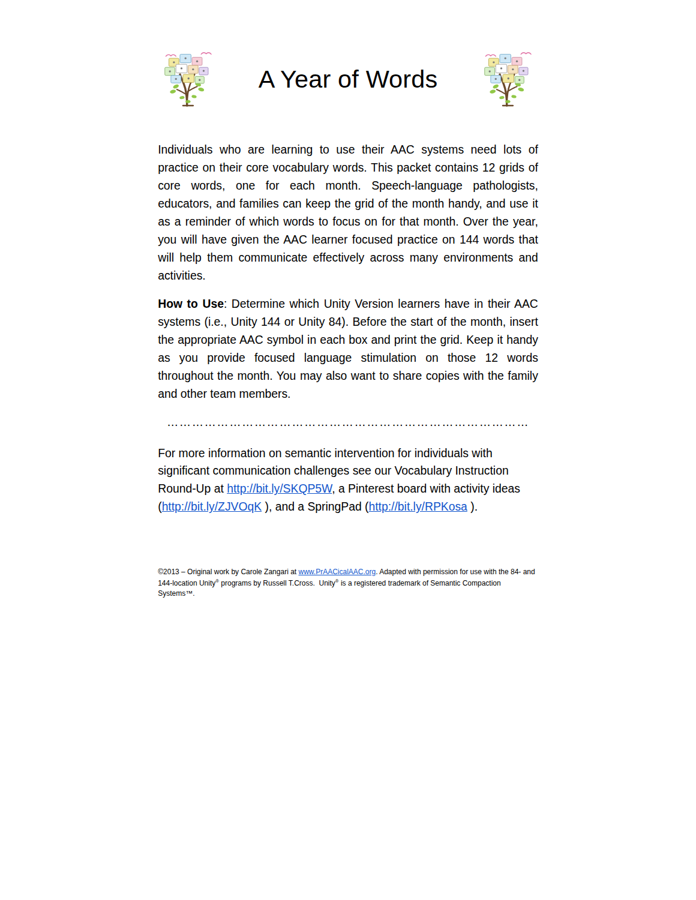A Year of Words
Individuals who are learning to use their AAC systems need lots of practice on their core vocabulary words. This packet contains 12 grids of core words, one for each month. Speech-language pathologists, educators, and families can keep the grid of the month handy, and use it as a reminder of which words to focus on for that month. Over the year, you will have given the AAC learner focused practice on 144 words that will help them communicate effectively across many environments and activities.
How to Use: Determine which Unity Version learners have in their AAC systems (i.e., Unity 144 or Unity 84). Before the start of the month, insert the appropriate AAC symbol in each box and print the grid. Keep it handy as you provide focused language stimulation on those 12 words throughout the month. You may also want to share copies with the family and other team members.
……………………………………………………………………………
For more information on semantic intervention for individuals with significant communication challenges see our Vocabulary Instruction Round-Up at http://bit.ly/SKQP5W, a Pinterest board with activity ideas (http://bit.ly/ZJVOqK ), and a SpringPad (http://bit.ly/RPKosa ).
©2013 – Original work by Carole Zangari at www.PrAACicalAAC.org. Adapted with permission for use with the 84- and 144-location Unity® programs by Russell T.Cross. Unity® is a registered trademark of Semantic Compaction Systems™.